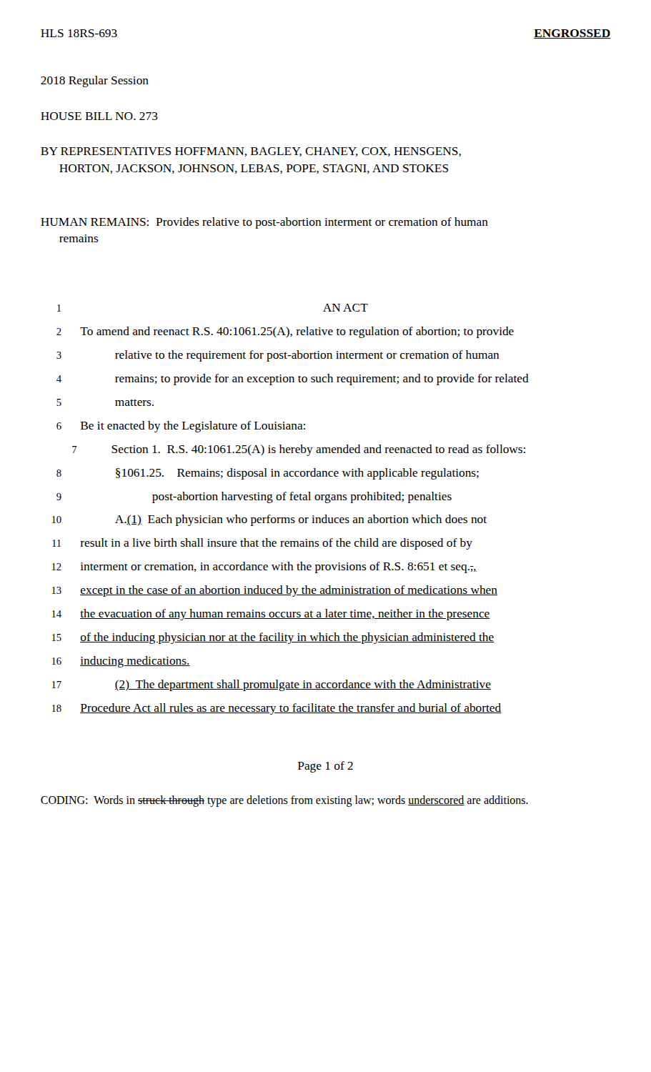HLS 18RS-693
ENGROSSED
2018 Regular Session
HOUSE BILL NO. 273
BY REPRESENTATIVES HOFFMANN, BAGLEY, CHANEY, COX, HENSGENS,
HORTON, JACKSON, JOHNSON, LEBAS, POPE, STAGNI, AND STOKES
HUMAN REMAINS: Provides relative to post-abortion interment or cremation of human
remains
AN ACT
To amend and reenact R.S. 40:1061.25(A), relative to regulation of abortion; to provide
relative to the requirement for post-abortion interment or cremation of human
remains; to provide for an exception to such requirement; and to provide for related
matters.
Be it enacted by the Legislature of Louisiana:
Section 1. R.S. 40:1061.25(A) is hereby amended and reenacted to read as follows:
§1061.25. Remains; disposal in accordance with applicable regulations;
post-abortion harvesting of fetal organs prohibited; penalties
A.(1) Each physician who performs or induces an abortion which does not
result in a live birth shall insure that the remains of the child are disposed of by
interment or cremation, in accordance with the provisions of R.S. 8:651 et seq.,,
except in the case of an abortion induced by the administration of medications when
the evacuation of any human remains occurs at a later time, neither in the presence
of the inducing physician nor at the facility in which the physician administered the
inducing medications.
(2) The department shall promulgate in accordance with the Administrative
Procedure Act all rules as are necessary to facilitate the transfer and burial of aborted
Page 1 of 2
CODING: Words in struck through type are deletions from existing law; words underscored are additions.